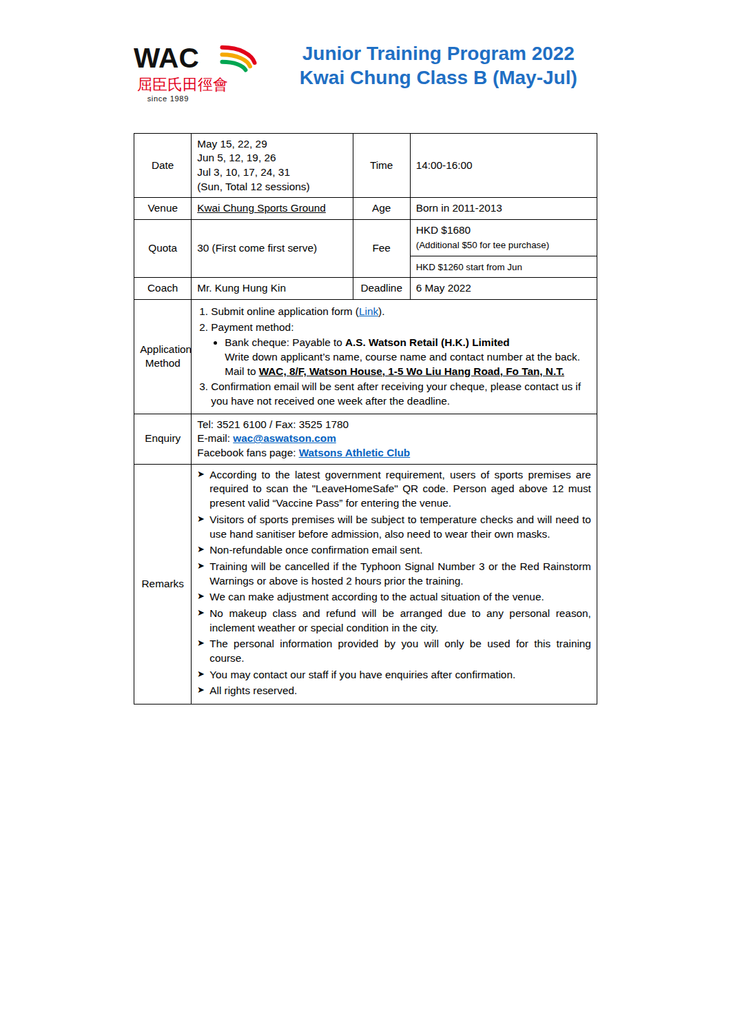WAC 屈臣氏田徑會 since 1989
Junior Training Program 2022
Kwai Chung Class B (May-Jul)
| Date | May 15, 22, 29 Jun 5, 12, 19, 26 Jul 3, 10, 17, 24, 31 (Sun, Total 12 sessions) | Time | 14:00-16:00 |
| Venue | Kwai Chung Sports Ground | Age | Born in 2011-2013 |
| Quota | 30 (First come first serve) | Fee | HKD $1680 (Additional $50 for tee purchase) |
| HKD $1260 start from Jun |
| Coach | Mr. Kung Hung Kin | Deadline | 6 May 2022 |
| Application Method | Submit online application form ( Link ). Payment method: Bank cheque: Payable to A.S. Watson Retail (H.K.) Limited Write down applicant’s name, course name and contact number at the back. Mail to WAC, 8/F, Watson House, 1-5 Wo Liu Hang Road, Fo Tan, N.T. Confirmation email will be sent after receiving your cheque, please contact us if you have not received one week after the deadline. |
| Enquiry | Tel: 3521 6100 / Fax: 3525 1780 E-mail: wac@aswatson.com Facebook fans page: Watsons Athletic Club |
| Remarks | According to the latest government requirement, users of sports premises are required to scan the "LeaveHomeSafe" QR code. Person aged above 12 must present valid “Vaccine Pass” for entering the venue. Visitors of sports premises will be subject to temperature checks and will need to use hand sanitiser before admission, also need to wear their own masks. Non-refundable once confirmation email sent. Training will be cancelled if the Typhoon Signal Number 3 or the Red Rainstorm Warnings or above is hosted 2 hours prior the training. We can make adjustment according to the actual situation of the venue. No makeup class and refund will be arranged due to any personal reason, inclement weather or special condition in the city. The personal information provided by you will only be used for this training course. You may contact our staff if you have enquiries after confirmation. All rights reserved. |